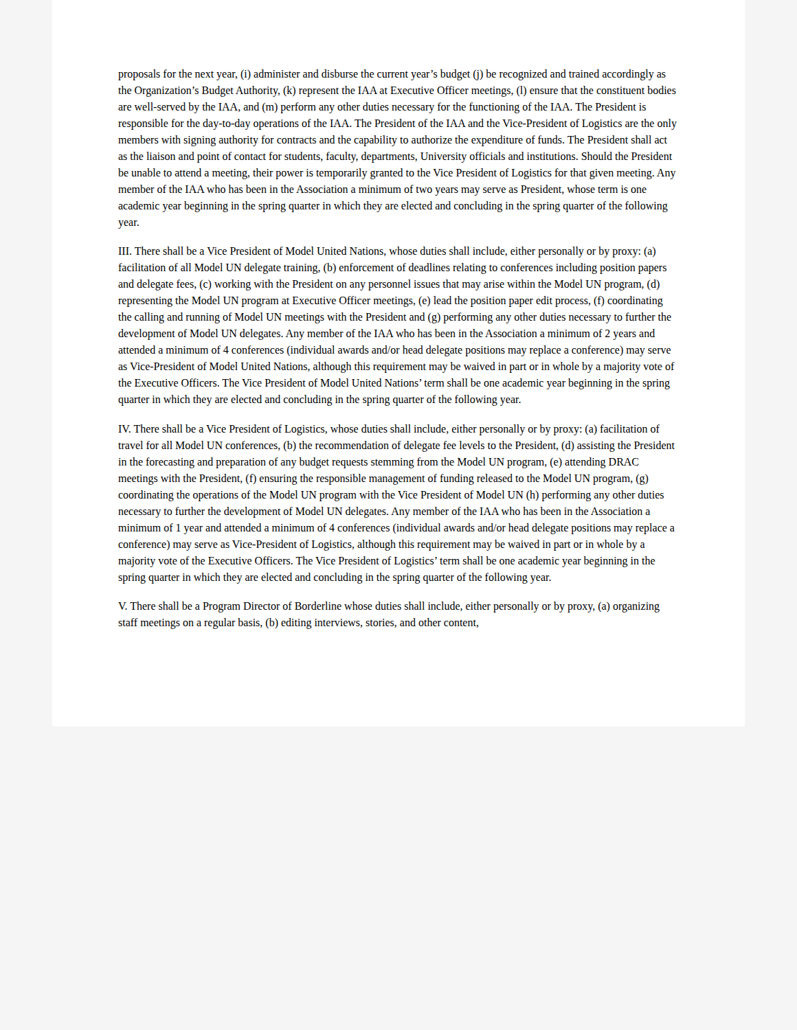proposals for the next year, (i) administer and disburse the current year’s budget (j) be recognized and trained accordingly as the Organization’s Budget Authority, (k) represent the IAA at Executive Officer meetings, (l) ensure that the constituent bodies are well-served by the IAA, and (m) perform any other duties necessary for the functioning of the IAA. The President is responsible for the day-to-day operations of the IAA. The President of the IAA and the Vice-President of Logistics are the only members with signing authority for contracts and the capability to authorize the expenditure of funds. The President shall act as the liaison and point of contact for students, faculty, departments, University officials and institutions. Should the President be unable to attend a meeting, their power is temporarily granted to the Vice President of Logistics for that given meeting. Any member of the IAA who has been in the Association a minimum of two years may serve as President, whose term is one academic year beginning in the spring quarter in which they are elected and concluding in the spring quarter of the following year.
III. There shall be a Vice President of Model United Nations, whose duties shall include, either personally or by proxy: (a) facilitation of all Model UN delegate training, (b) enforcement of deadlines relating to conferences including position papers and delegate fees, (c) working with the President on any personnel issues that may arise within the Model UN program, (d) representing the Model UN program at Executive Officer meetings, (e) lead the position paper edit process, (f) coordinating the calling and running of Model UN meetings with the President and (g) performing any other duties necessary to further the development of Model UN delegates. Any member of the IAA who has been in the Association a minimum of 2 years and attended a minimum of 4 conferences (individual awards and/or head delegate positions may replace a conference) may serve as Vice-President of Model United Nations, although this requirement may be waived in part or in whole by a majority vote of the Executive Officers. The Vice President of Model United Nations’ term shall be one academic year beginning in the spring quarter in which they are elected and concluding in the spring quarter of the following year.
IV. There shall be a Vice President of Logistics, whose duties shall include, either personally or by proxy: (a) facilitation of travel for all Model UN conferences, (b) the recommendation of delegate fee levels to the President, (d) assisting the President in the forecasting and preparation of any budget requests stemming from the Model UN program, (e) attending DRAC meetings with the President, (f) ensuring the responsible management of funding released to the Model UN program, (g) coordinating the operations of the Model UN program with the Vice President of Model UN (h) performing any other duties necessary to further the development of Model UN delegates. Any member of the IAA who has been in the Association a minimum of 1 year and attended a minimum of 4 conferences (individual awards and/or head delegate positions may replace a conference) may serve as Vice-President of Logistics, although this requirement may be waived in part or in whole by a majority vote of the Executive Officers. The Vice President of Logistics’ term shall be one academic year beginning in the spring quarter in which they are elected and concluding in the spring quarter of the following year.
V. There shall be a Program Director of Borderline whose duties shall include, either personally or by proxy, (a) organizing staff meetings on a regular basis, (b) editing interviews, stories, and other content,